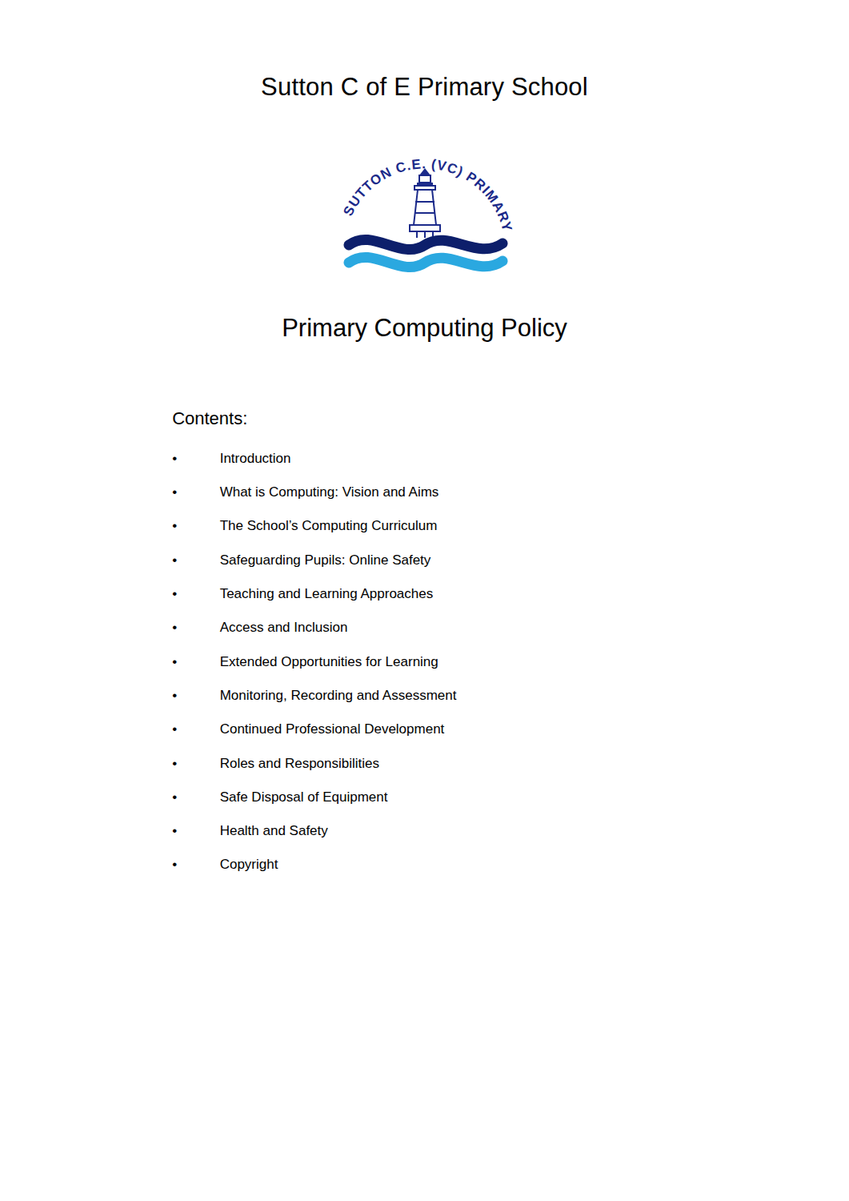Sutton C of E Primary School
SUTTON C.E. (VC) PRIMARY SCHOOL
Primary Computing Policy
Contents:
•Introduction
•What is Computing: Vision and Aims
•The School’s Computing Curriculum
•Safeguarding Pupils: Online Safety
•Teaching and Learning Approaches
•Access and Inclusion
•Extended Opportunities for Learning
•Monitoring, Recording and Assessment
•Continued Professional Development
•Roles and Responsibilities
•Safe Disposal of Equipment
•Health and Safety
•Copyright